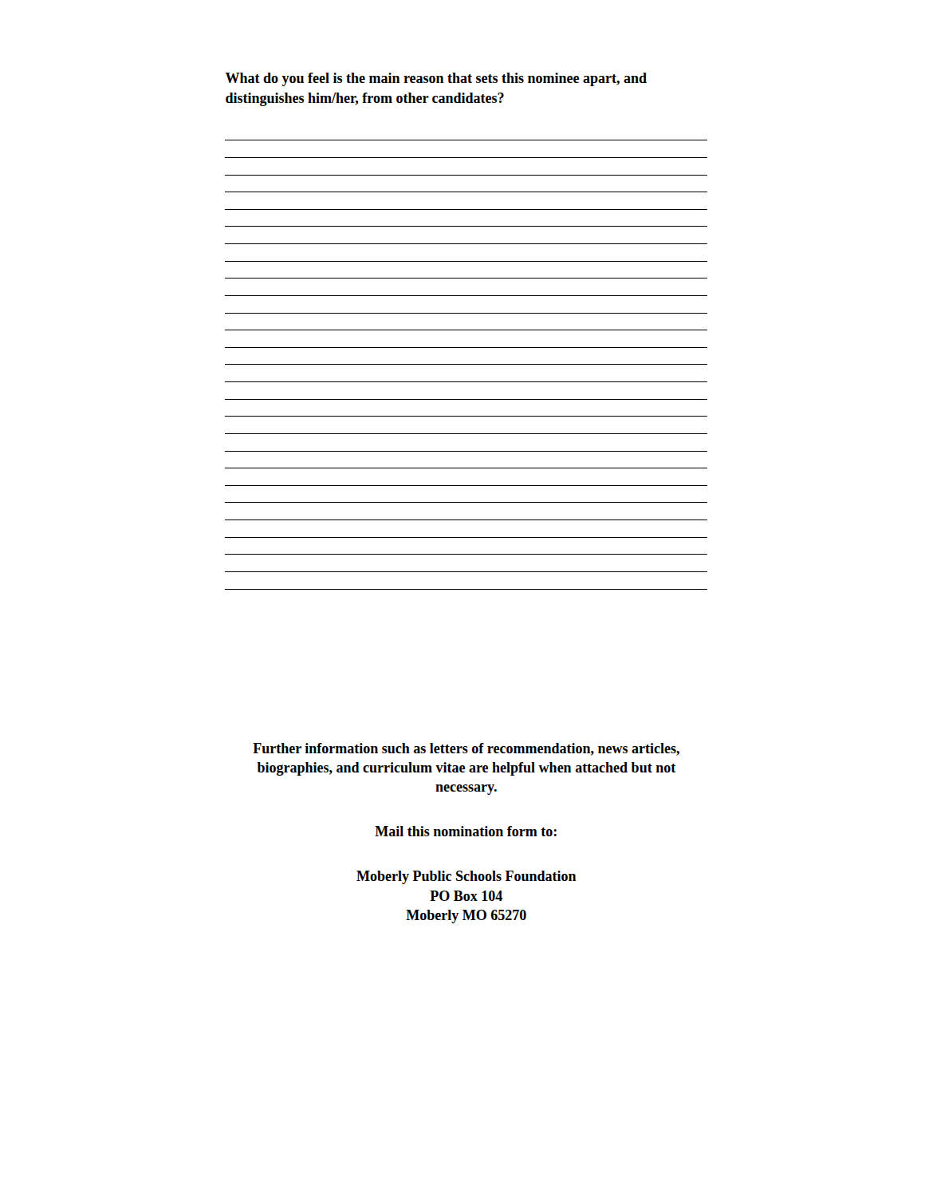What do you feel is the main reason that sets this nominee apart, and distinguishes him/her, from other candidates?
Further information such as letters of recommendation, news articles,
biographies, and curriculum vitae are helpful when attached but not necessary.
Mail this nomination form to:
Moberly Public Schools Foundation
PO Box 104
Moberly MO 65270